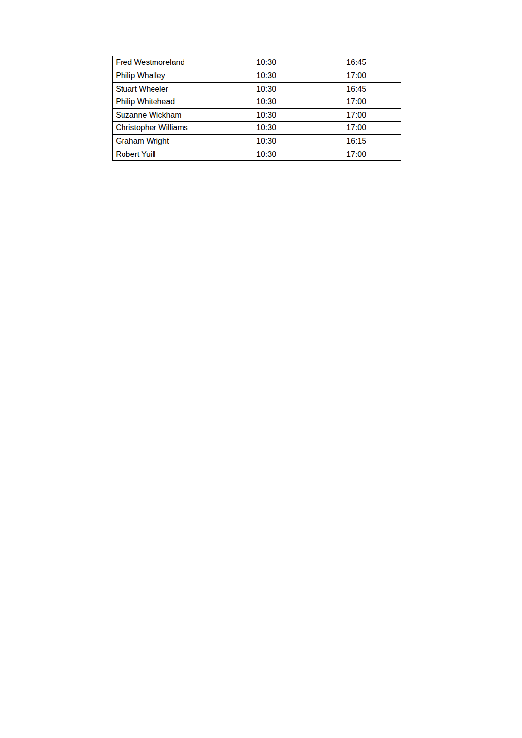| Fred Westmoreland | 10:30 | 16:45 |
| Philip Whalley | 10:30 | 17:00 |
| Stuart Wheeler | 10:30 | 16:45 |
| Philip Whitehead | 10:30 | 17:00 |
| Suzanne Wickham | 10:30 | 17:00 |
| Christopher Williams | 10:30 | 17:00 |
| Graham Wright | 10:30 | 16:15 |
| Robert Yuill | 10:30 | 17:00 |